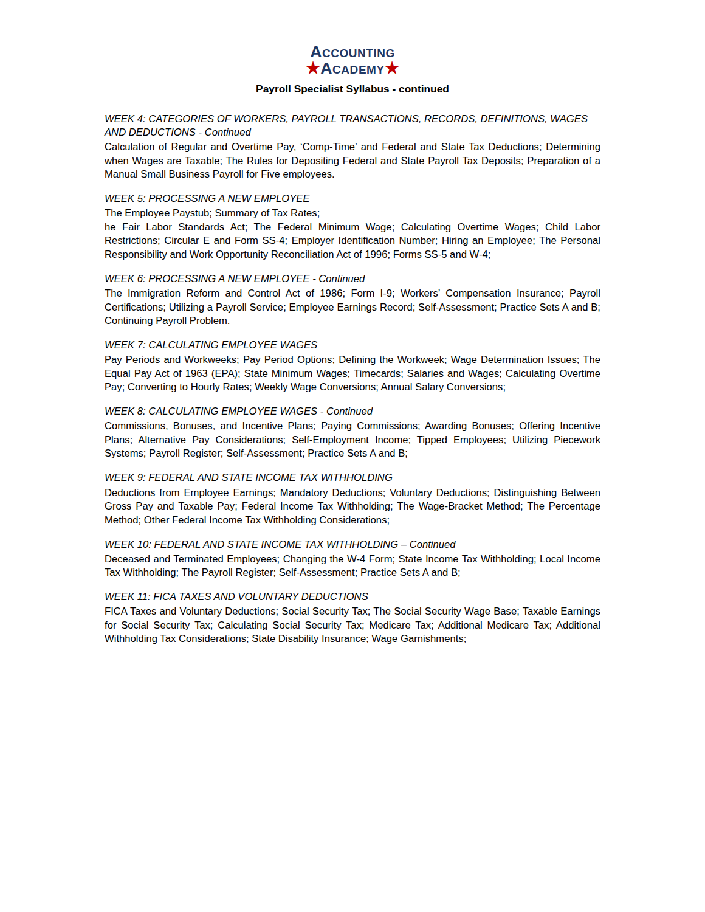Accounting ★Academy★
Payroll Specialist Syllabus - continued
Week 4: Categories of Workers, Payroll Transactions, Records, Definitions, Wages and Deductions - Continued
Calculation of Regular and Overtime Pay, ‘Comp-Time’ and Federal and State Tax Deductions; Determining when Wages are Taxable; The Rules for Depositing Federal and State Payroll Tax Deposits; Preparation of a Manual Small Business Payroll for Five employees.
Week 5: Processing a New Employee
The Employee Paystub; Summary of Tax Rates;
he Fair Labor Standards Act; The Federal Minimum Wage; Calculating Overtime Wages; Child Labor Restrictions; Circular E and Form SS-4; Employer Identification Number; Hiring an Employee; The Personal Responsibility and Work Opportunity Reconciliation Act of 1996; Forms SS-5 and W-4;
Week 6: Processing a New Employee - Continued
The Immigration Reform and Control Act of 1986; Form I-9; Workers’ Compensation Insurance; Payroll Certifications; Utilizing a Payroll Service; Employee Earnings Record; Self-Assessment; Practice Sets A and B; Continuing Payroll Problem.
Week 7: Calculating Employee Wages
Pay Periods and Workweeks; Pay Period Options; Defining the Workweek; Wage Determination Issues; The Equal Pay Act of 1963 (EPA); State Minimum Wages; Timecards; Salaries and Wages; Calculating Overtime Pay; Converting to Hourly Rates; Weekly Wage Conversions; Annual Salary Conversions;
Week 8: Calculating Employee Wages - Continued
Commissions, Bonuses, and Incentive Plans; Paying Commissions; Awarding Bonuses; Offering Incentive Plans; Alternative Pay Considerations; Self-Employment Income; Tipped Employees; Utilizing Piecework Systems; Payroll Register; Self-Assessment; Practice Sets A and B;
Week 9: Federal and State Income Tax Withholding
Deductions from Employee Earnings; Mandatory Deductions; Voluntary Deductions; Distinguishing Between Gross Pay and Taxable Pay; Federal Income Tax Withholding; The Wage-Bracket Method; The Percentage Method; Other Federal Income Tax Withholding Considerations;
Week 10: Federal and State Income Tax Withholding – Continued
Deceased and Terminated Employees; Changing the W-4 Form; State Income Tax Withholding; Local Income Tax Withholding; The Payroll Register; Self-Assessment; Practice Sets A and B;
Week 11: FICA Taxes and Voluntary Deductions
FICA Taxes and Voluntary Deductions; Social Security Tax; The Social Security Wage Base; Taxable Earnings for Social Security Tax; Calculating Social Security Tax; Medicare Tax; Additional Medicare Tax; Additional Withholding Tax Considerations; State Disability Insurance; Wage Garnishments;